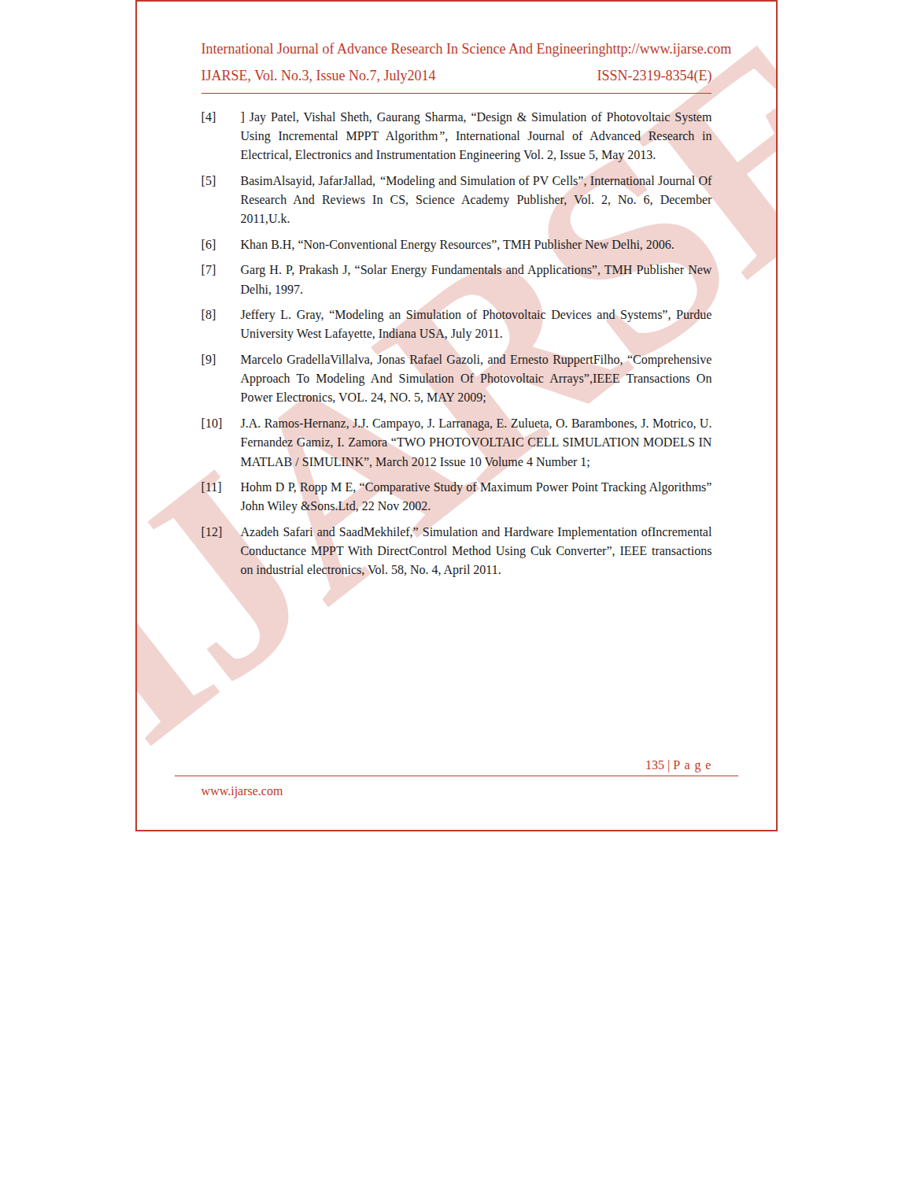IJARSE
International Journal of Advance Research In Science And Engineering http://www.ijarse.com
IJARSE, Vol. No.3, Issue No.7, July2014 ISSN-2319-8354(E)
[4]] Jay Patel, Vishal Sheth, Gaurang Sharma, “Design & Simulation of Photovoltaic System Using Incremental MPPT Algorithm”, International Journal of Advanced Research in Electrical, Electronics and Instrumentation Engineering Vol. 2, Issue 5, May 2013.
[5] BasimAlsayid, JafarJallad, “Modeling and Simulation of PV Cells”, International Journal Of Research And Reviews In CS, Science Academy Publisher, Vol. 2, No. 6, December 2011,U.k.
[6] Khan B.H, “Non-Conventional Energy Resources”, TMH Publisher New Delhi, 2006.
[7] Garg H. P, Prakash J, “Solar Energy Fundamentals and Applications”, TMH Publisher New Delhi, 1997.
[8] Jeffery L. Gray, “Modeling an Simulation of Photovoltaic Devices and Systems”, Purdue University West Lafayette, Indiana USA, July 2011.
[9] Marcelo GradellaVillalva, Jonas Rafael Gazoli, and Ernesto RuppertFilho, “Comprehensive Approach To Modeling And Simulation Of Photovoltaic Arrays”,IEEE Transactions On Power Electronics, VOL. 24, NO. 5, MAY 2009;
[10] J.A. Ramos-Hernanz, J.J. Campayo, J. Larranaga, E. Zulueta, O. Barambones, J. Motrico, U. Fernandez Gamiz, I. Zamora “TWO PHOTOVOLTAIC CELL SIMULATION MODELS IN MATLAB / SIMULINK”, March 2012 Issue 10 Volume 4 Number 1;
[11] Hohm D P, Ropp M E, “Comparative Study of Maximum Power Point Tracking Algorithms” John Wiley &Sons.Ltd, 22 Nov 2002.
[12] Azadeh Safari and SaadMekhilef,” Simulation and Hardware Implementation ofIncremental Conductance MPPT With DirectControl Method Using Cuk Converter”, IEEE transactions on industrial electronics, Vol. 58, No. 4, April 2011.
135 | P a g e
www.ijarse.com